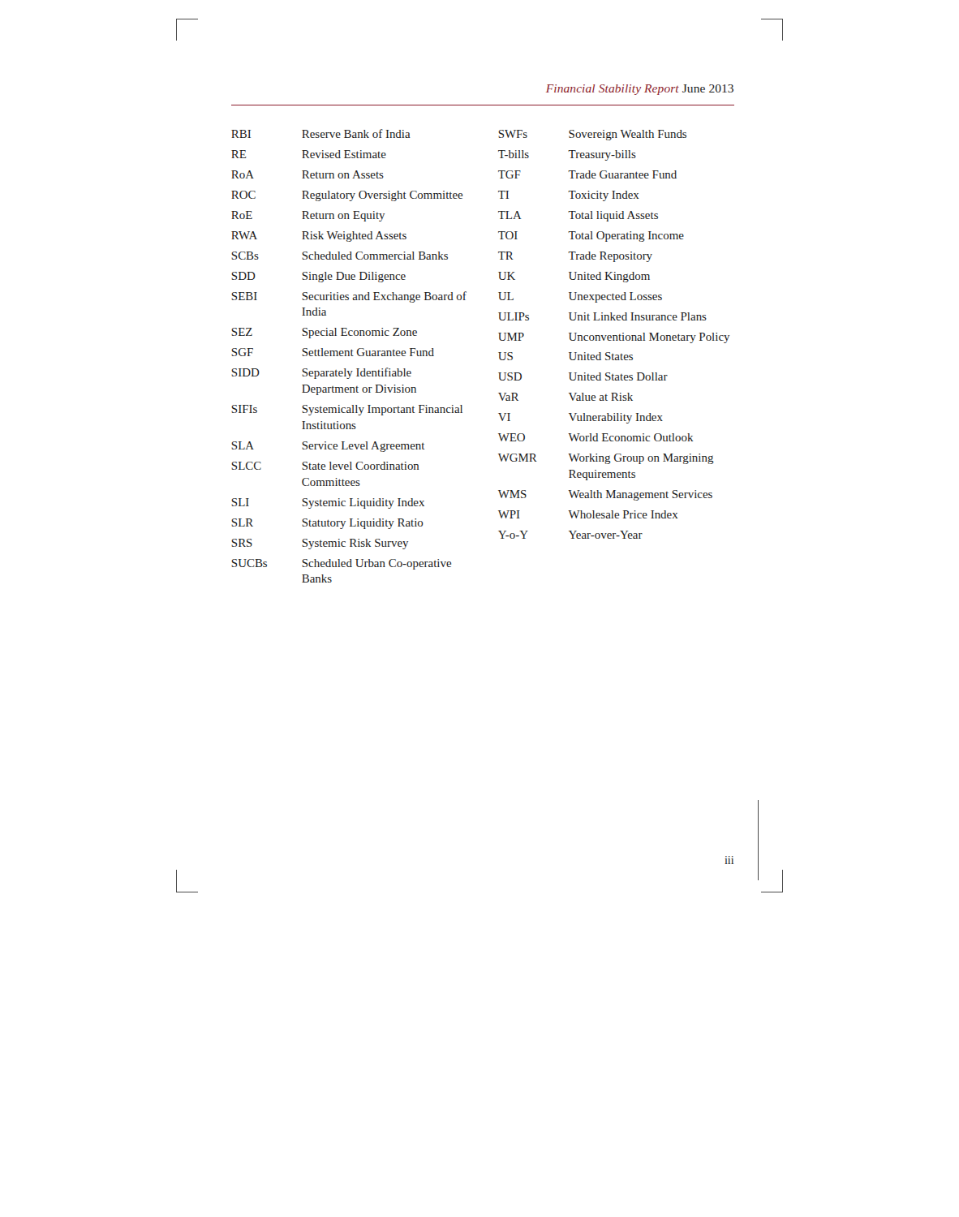Financial Stability Report June 2013
| RBI | Reserve Bank of India |
| RE | Revised Estimate |
| RoA | Return on Assets |
| ROC | Regulatory Oversight Committee |
| RoE | Return on Equity |
| RWA | Risk Weighted Assets |
| SCBs | Scheduled Commercial Banks |
| SDD | Single Due Diligence |
| SEBI | Securities and Exchange Board of India |
| SEZ | Special Economic Zone |
| SGF | Settlement Guarantee Fund |
| SIDD | Separately Identifiable Department or Division |
| SIFIs | Systemically Important Financial Institutions |
| SLA | Service Level Agreement |
| SLCC | State level Coordination Committees |
| SLI | Systemic Liquidity Index |
| SLR | Statutory Liquidity Ratio |
| SRS | Systemic Risk Survey |
| SUCBs | Scheduled Urban Co-operative Banks |
| SWFs | Sovereign Wealth Funds |
| T-bills | Treasury-bills |
| TGF | Trade Guarantee Fund |
| TI | Toxicity Index |
| TLA | Total liquid Assets |
| TOI | Total Operating Income |
| TR | Trade Repository |
| UK | United Kingdom |
| UL | Unexpected Losses |
| ULIPs | Unit Linked Insurance Plans |
| UMP | Unconventional Monetary Policy |
| US | United States |
| USD | United States Dollar |
| VaR | Value at Risk |
| VI | Vulnerability Index |
| WEO | World Economic Outlook |
| WGMR | Working Group on Margining Requirements |
| WMS | Wealth Management Services |
| WPI | Wholesale Price Index |
| Y-o-Y | Year-over-Year |
iii